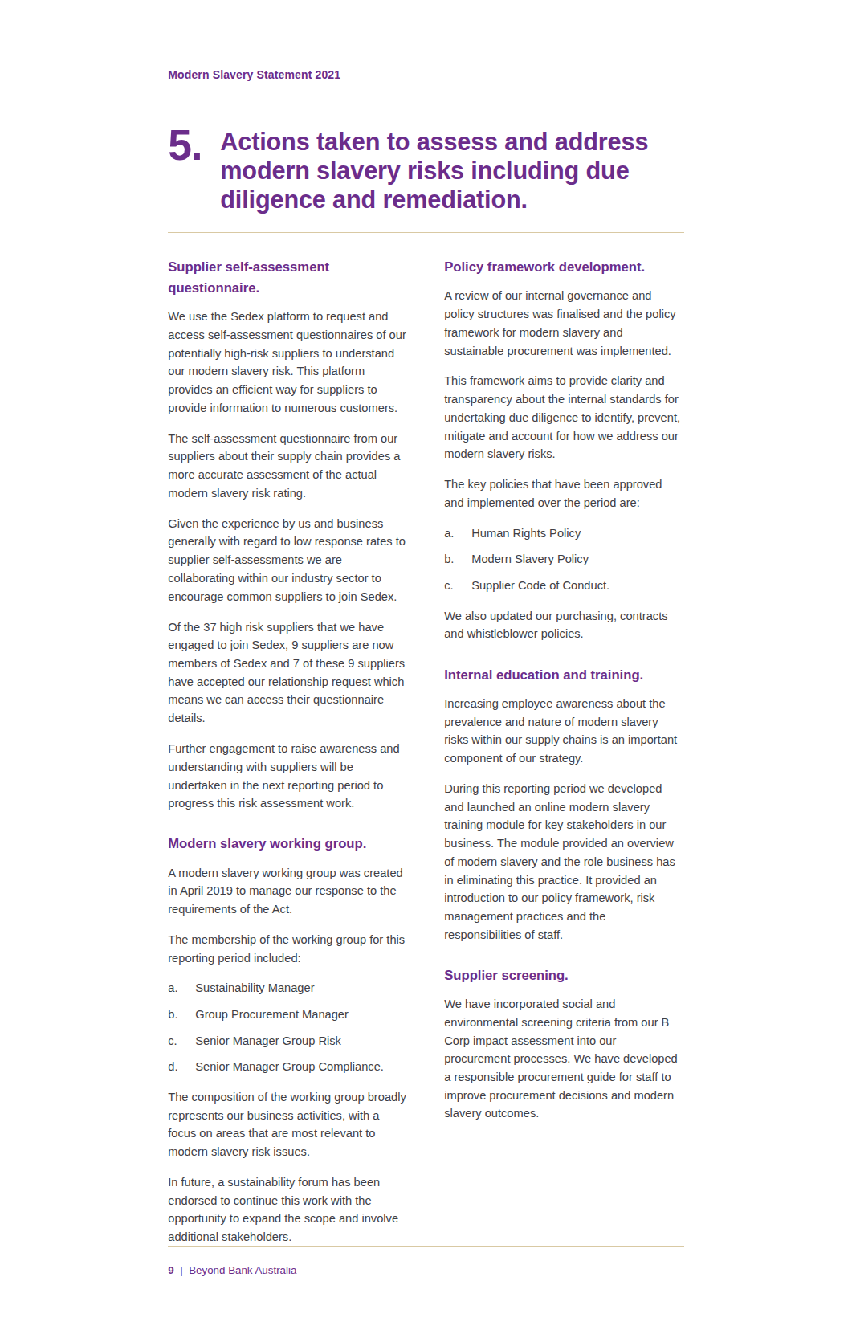Modern Slavery Statement 2021
5.
Actions taken to assess and address modern slavery risks including due diligence and remediation.
Supplier self-assessment questionnaire.
We use the Sedex platform to request and access self-assessment questionnaires of our potentially high-risk suppliers to understand our modern slavery risk. This platform provides an efficient way for suppliers to provide information to numerous customers.
The self-assessment questionnaire from our suppliers about their supply chain provides a more accurate assessment of the actual modern slavery risk rating.
Given the experience by us and business generally with regard to low response rates to supplier self-assessments we are collaborating within our industry sector to encourage common suppliers to join Sedex.
Of the 37 high risk suppliers that we have engaged to join Sedex, 9 suppliers are now members of Sedex and 7 of these 9 suppliers have accepted our relationship request which means we can access their questionnaire details.
Further engagement to raise awareness and understanding with suppliers will be undertaken in the next reporting period to progress this risk assessment work.
Modern slavery working group.
A modern slavery working group was created in April 2019 to manage our response to the requirements of the Act.
The membership of the working group for this reporting period included:
Sustainability Manager
Group Procurement Manager
Senior Manager Group Risk
Senior Manager Group Compliance.
The composition of the working group broadly represents our business activities, with a focus on areas that are most relevant to modern slavery risk issues.
In future, a sustainability forum has been endorsed to continue this work with the opportunity to expand the scope and involve additional stakeholders.
Policy framework development.
A review of our internal governance and policy structures was finalised and the policy framework for modern slavery and sustainable procurement was implemented.
This framework aims to provide clarity and transparency about the internal standards for undertaking due diligence to identify, prevent, mitigate and account for how we address our modern slavery risks.
The key policies that have been approved and implemented over the period are:
Human Rights Policy
Modern Slavery Policy
Supplier Code of Conduct.
We also updated our purchasing, contracts and whistleblower policies.
Internal education and training.
Increasing employee awareness about the prevalence and nature of modern slavery risks within our supply chains is an important component of our strategy.
During this reporting period we developed and launched an online modern slavery training module for key stakeholders in our business. The module provided an overview of modern slavery and the role business has in eliminating this practice. It provided an introduction to our policy framework, risk management practices and the responsibilities of staff.
Supplier screening.
We have incorporated social and environmental screening criteria from our B Corp impact assessment into our procurement processes. We have developed a responsible procurement guide for staff to improve procurement decisions and modern slavery outcomes.
9|Beyond Bank Australia